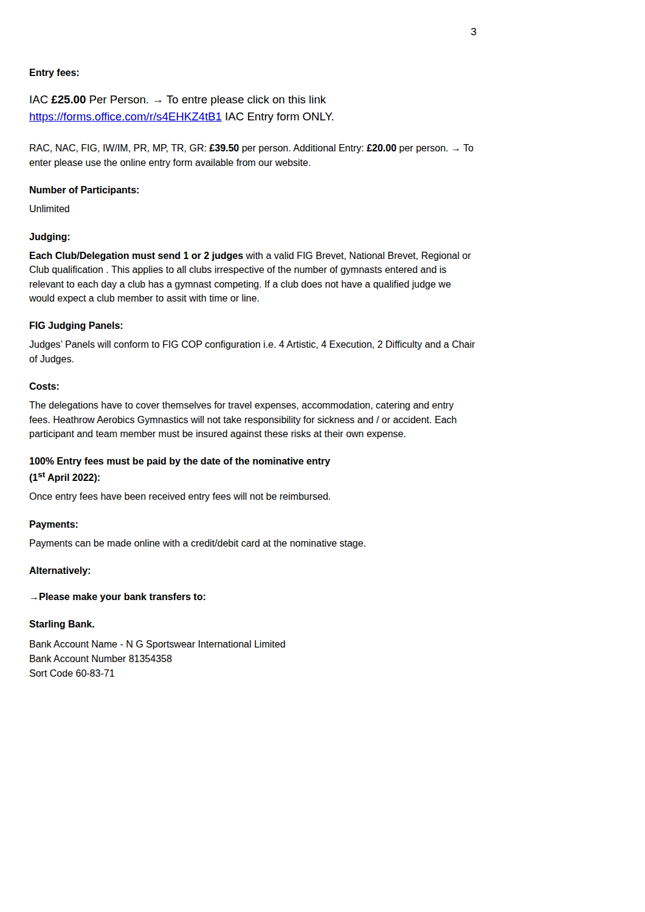3
Entry fees:
IAC £25.00 Per Person. → To entre please click on this link https://forms.office.com/r/s4EHKZ4tB1 IAC Entry form ONLY.
RAC, NAC, FIG, IW/IM, PR, MP, TR, GR: £39.50 per person. Additional Entry: £20.00 per person. → To enter please use the online entry form available from our website.
Number of Participants:
Unlimited
Judging:
Each Club/Delegation must send 1 or 2 judges with a valid FIG Brevet, National Brevet, Regional or Club qualification . This applies to all clubs irrespective of the number of gymnasts entered and is relevant to each day a club has a gymnast competing. If a club does not have a qualified judge we would expect a club member to assit with time or line.
FIG Judging Panels:
Judges’ Panels will conform to FIG COP configuration i.e. 4 Artistic, 4 Execution, 2 Difficulty and a Chair of Judges.
Costs:
The delegations have to cover themselves for travel expenses, accommodation, catering and entry fees. Heathrow Aerobics Gymnastics will not take responsibility for sickness and / or accident. Each participant and team member must be insured against these risks at their own expense.
100% Entry fees must be paid by the date of the nominative entry
(1st April 2022):
Once entry fees have been received entry fees will not be reimbursed.
Payments:
Payments can be made online with a credit/debit card at the nominative stage.
Alternatively:
→Please make your bank transfers to:
Starling Bank.
Bank Account Name - N G Sportswear International Limited
Bank Account Number 81354358
Sort Code 60-83-71